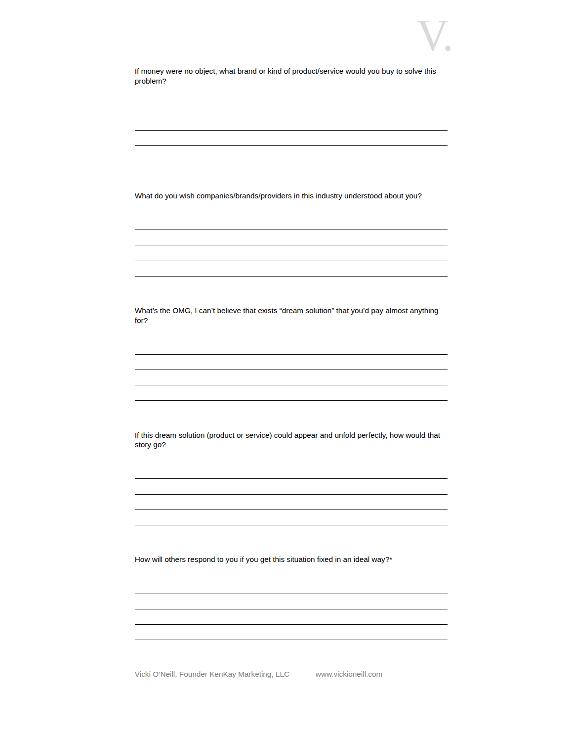V.
If money were no object, what brand or kind of product/service would you buy to solve this problem?
What do you wish companies/brands/providers in this industry understood about you?
What’s the OMG, I can’t believe that exists “dream solution” that you’d pay almost anything for?
If this dream solution (product or service) could appear and unfold perfectly, how would that story go?
How will others respond to you if you get this situation fixed in an ideal way?*
Vicki O’Neill, Founder KenKay Marketing, LLCwww.vickioneill.com